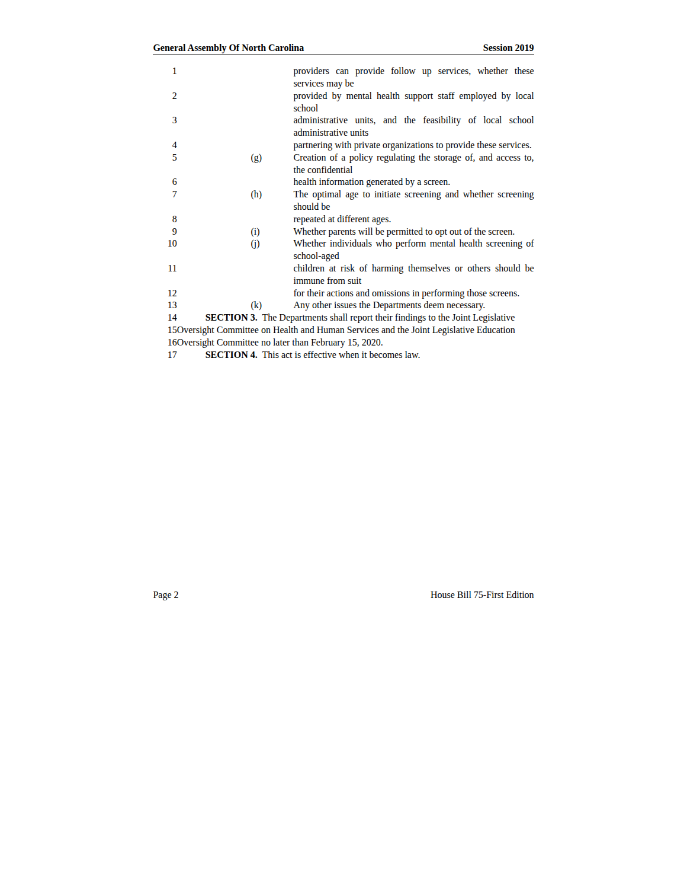General Assembly Of North Carolina
Session 2019
| 1 | providers can provide follow up services, whether these services may be |
| 2 | provided by mental health support staff employed by local school |
| 3 | administrative units, and the feasibility of local school administrative units |
| 4 | partnering with private organizations to provide these services. |
| 5 | (g) Creation of a policy regulating the storage of, and access to, the confidential |
| 6 | health information generated by a screen. |
| 7 | (h) The optimal age to initiate screening and whether screening should be |
| 8 | repeated at different ages. |
| 9 | (i) Whether parents will be permitted to opt out of the screen. |
| 10 | (j) Whether individuals who perform mental health screening of school-aged |
| 11 | children at risk of harming themselves or others should be immune from suit |
| 12 | for their actions and omissions in performing those screens. |
| 13 | (k) Any other issues the Departments deem necessary. |
| 14 | SECTION 3. The Departments shall report their findings to the Joint Legislative |
| 15 | Oversight Committee on Health and Human Services and the Joint Legislative Education |
| 16 | Oversight Committee no later than February 15, 2020. |
| 17 | SECTION 4. This act is effective when it becomes law. |
Page 2
House Bill 75-First Edition